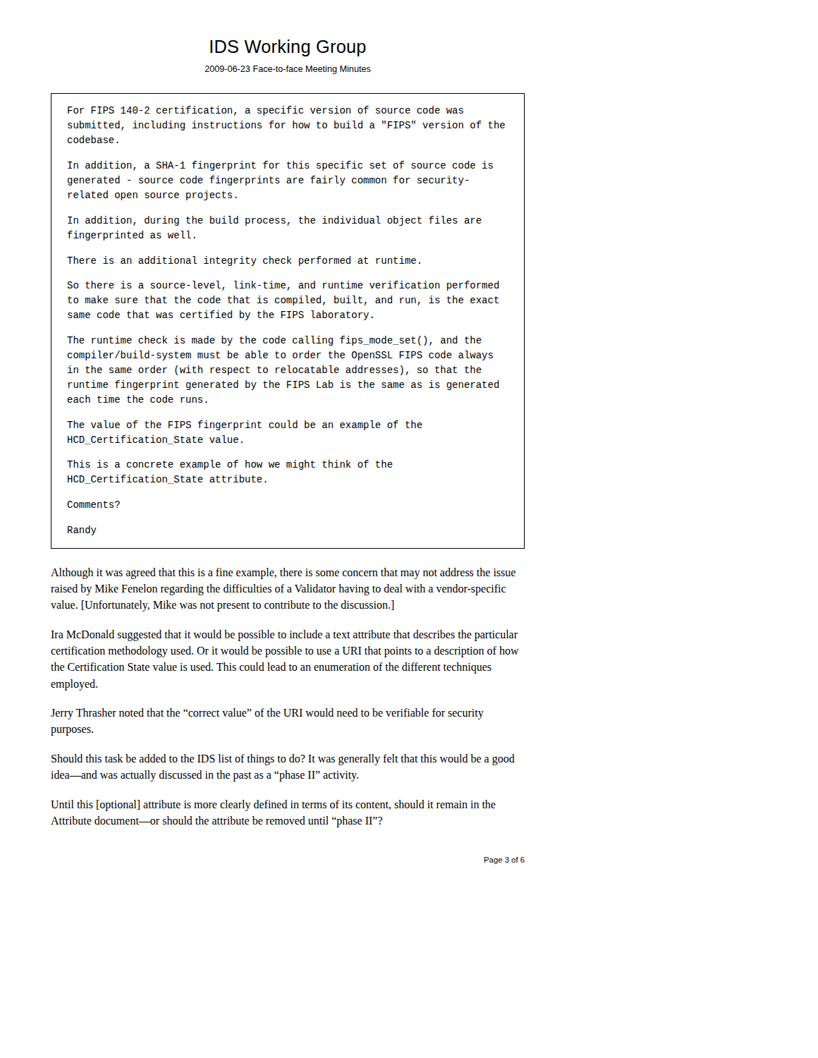IDS Working Group
2009-06-23 Face-to-face Meeting Minutes
For FIPS 140-2 certification, a specific version of source code was submitted, including instructions for how to build a "FIPS" version of the codebase.
In addition, a SHA-1 fingerprint for this specific set of source code is generated - source code fingerprints are fairly common for security- related open source projects.
In addition, during the build process, the individual object files are fingerprinted as well.
There is an additional integrity check performed at runtime.
So there is a source-level, link-time, and runtime verification performed to make sure that the code that is compiled, built, and run, is the exact same code that was certified by the FIPS laboratory.
The runtime check is made by the code calling fips_mode_set(), and the compiler/build-system must be able to order the OpenSSL FIPS code always in the same order (with respect to relocatable addresses), so that the runtime fingerprint generated by the FIPS Lab is the same as is generated each time the code runs.
The value of the FIPS fingerprint could be an example of the HCD_Certification_State value.
This is a concrete example of how we might think of the HCD_Certification_State attribute.
Comments?
Randy
Although it was agreed that this is a fine example, there is some concern that may not address the issue raised by Mike Fenelon regarding the difficulties of a Validator having to deal with a vendor-specific value. [Unfortunately, Mike was not present to contribute to the discussion.]
Ira McDonald suggested that it would be possible to include a text attribute that describes the particular certification methodology used. Or it would be possible to use a URI that points to a description of how the Certification State value is used. This could lead to an enumeration of the different techniques employed.
Jerry Thrasher noted that the “correct value” of the URI would need to be verifiable for security purposes.
Should this task be added to the IDS list of things to do? It was generally felt that this would be a good idea—and was actually discussed in the past as a “phase II” activity.
Until this [optional] attribute is more clearly defined in terms of its content, should it remain in the Attribute document—or should the attribute be removed until “phase II”?
Page 3 of 6